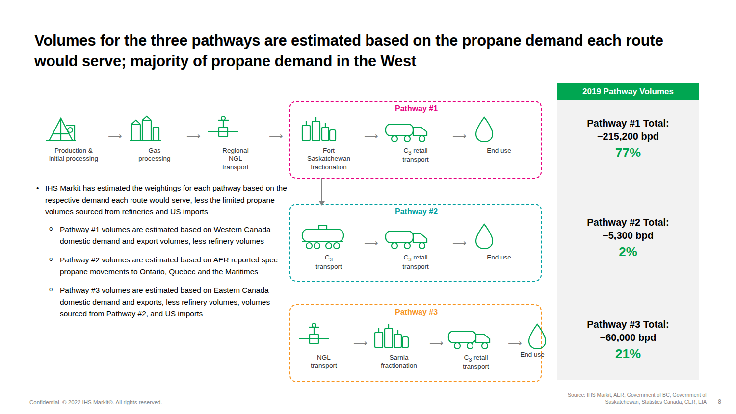Volumes for the three pathways are estimated based on the propane demand each route would serve; majority of propane demand in the West
2019 Pathway Volumes
Pathway #1 Total:
~215,200 bpd
77%
Pathway #2 Total:
~5,300 bpd
2%
Pathway #3 Total:
~60,000 bpd
21%
IHS Markit has estimated the weightings for each pathway based on the respective demand each route would serve, less the limited propane volumes sourced from refineries and US imports
Pathway #1 volumes are estimated based on Western Canada domestic demand and export volumes, less refinery volumes
Pathway #2 volumes are estimated based on AER reported spec propane movements to Ontario, Quebec and the Maritimes
Pathway #3 volumes are estimated based on Eastern Canada domestic demand and exports, less refinery volumes, volumes sourced from Pathway #2, and US imports
Pathway #1
Pathway #2
Pathway #3
Production &
initial processing
⟶
Gas
processing
⟶
Regional
NGL
transport
⟶
Fort
Saskatchewan
fractionation
⟶
C3 retail
transport
⟶
End use
C3
transport
⟶
C3 retail
transport
⟶
End use
NGL
transport
⟶
Sarnia
fractionation
⟶
C3 retail
transport
⟶
End use
Confidential. © 2022 IHS Markit®. All rights reserved.
Source: IHS Markit, AER, Government of BC, Government of Saskatchewan, Statistics Canada, CER, EIA
8